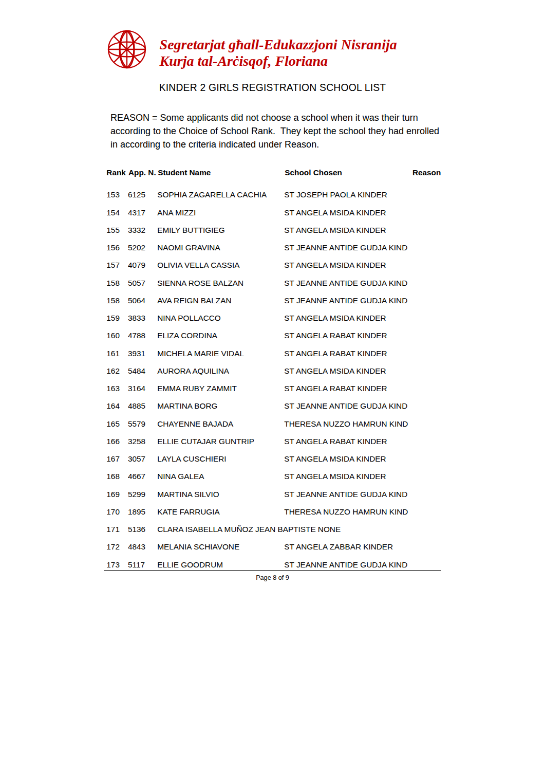Segretarjat għall-Edukazzjoni Nisranija
Kurja tal-Arċisqof, Floriana
KINDER 2 GIRLS REGISTRATION SCHOOL LIST
REASON = Some applicants did not choose a school when it was their turn according to the Choice of School Rank. They kept the school they had enrolled in according to the criteria indicated under Reason.
| Rank | App. N. | Student Name | School Chosen | Reason |
| --- | --- | --- | --- | --- |
| 153 | 6125 | SOPHIA ZAGARELLA CACHIA | ST JOSEPH PAOLA KINDER | |
| 154 | 4317 | ANA MIZZI | ST ANGELA MSIDA KINDER | |
| 155 | 3332 | EMILY BUTTIGIEG | ST ANGELA MSIDA KINDER | |
| 156 | 5202 | NAOMI GRAVINA | ST JEANNE ANTIDE GUDJA KIND | |
| 157 | 4079 | OLIVIA VELLA CASSIA | ST ANGELA MSIDA KINDER | |
| 158 | 5057 | SIENNA ROSE BALZAN | ST JEANNE ANTIDE GUDJA KIND | |
| 158 | 5064 | AVA REIGN BALZAN | ST JEANNE ANTIDE GUDJA KIND | |
| 159 | 3833 | NINA POLLACCO | ST ANGELA MSIDA KINDER | |
| 160 | 4788 | ELIZA CORDINA | ST ANGELA RABAT KINDER | |
| 161 | 3931 | MICHELA MARIE VIDAL | ST ANGELA RABAT KINDER | |
| 162 | 5484 | AURORA AQUILINA | ST ANGELA MSIDA KINDER | |
| 163 | 3164 | EMMA RUBY ZAMMIT | ST ANGELA RABAT KINDER | |
| 164 | 4885 | MARTINA BORG | ST JEANNE ANTIDE GUDJA KIND | |
| 165 | 5579 | CHAYENNE BAJADA | THERESA NUZZO HAMRUN KIND | |
| 166 | 3258 | ELLIE CUTAJAR GUNTRIP | ST ANGELA RABAT KINDER | |
| 167 | 3057 | LAYLA CUSCHIERI | ST ANGELA MSIDA KINDER | |
| 168 | 4667 | NINA GALEA | ST ANGELA MSIDA KINDER | |
| 169 | 5299 | MARTINA SILVIO | ST JEANNE ANTIDE GUDJA KIND | |
| 170 | 1895 | KATE FARRUGIA | THERESA NUZZO HAMRUN KIND | |
| 171 | 5136 | CLARA ISABELLA MUÑOZ JEAN BAPTISTE NONE | |
| 172 | 4843 | MELANIA SCHIAVONE | ST ANGELA ZABBAR KINDER | |
| 173 | 5117 | ELLIE GOODRUM | ST JEANNE ANTIDE GUDJA KIND | |
Page 8 of 9